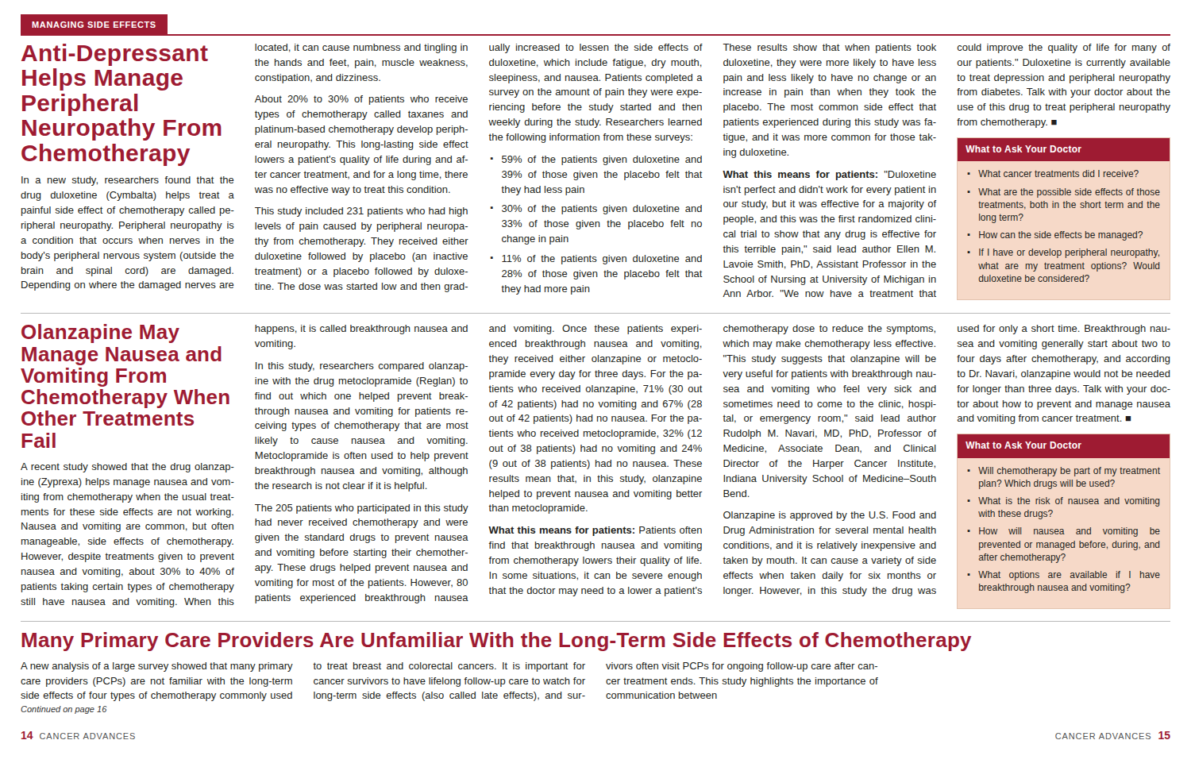Managing Side Effects
Anti-Depressant Helps Manage Peripheral Neuropathy From Chemotherapy
In a new study, researchers found that the drug duloxetine (Cymbalta) helps treat a painful side effect of chemotherapy called peripheral neuropathy. Peripheral neuropathy is a condition that occurs when nerves in the body's peripheral nervous system (outside the brain and spinal cord) are damaged. Depending on where the damaged nerves are located, it can cause numbness and tingling in the hands and feet, pain, muscle weakness, constipation, and dizziness.
About 20% to 30% of patients who receive types of chemotherapy called taxanes and platinum-based chemotherapy develop peripheral neuropathy. This long-lasting side effect lowers a patient's quality of life during and after cancer treatment, and for a long time, there was no effective way to treat this condition.
This study included 231 patients who had high levels of pain caused by peripheral neuropathy from chemotherapy. They received either duloxetine followed by placebo (an inactive treatment) or a placebo followed by duloxetine. The dose was started low and then gradually increased to lessen the side effects of duloxetine, which include fatigue, dry mouth, sleepiness, and nausea. Patients completed a survey on the amount of pain they were experiencing before the study started and then weekly during the study. Researchers learned the following information from these surveys:
59% of the patients given duloxetine and 39% of those given the placebo felt that they had less pain
30% of the patients given duloxetine and 33% of those given the placebo felt no change in pain
11% of the patients given duloxetine and 28% of those given the placebo felt that they had more pain
These results show that when patients took duloxetine, they were more likely to have less pain and less likely to have no change or an increase in pain than when they took the placebo. The most common side effect that patients experienced during this study was fatigue, and it was more common for those taking duloxetine.
What this means for patients: "Duloxetine isn't perfect and didn't work for every patient in our study, but it was effective for a majority of people, and this was the first randomized clinical trial to show that any drug is effective for this terrible pain," said lead author Ellen M. Lavoie Smith, PhD, Assistant Professor in the School of Nursing at University of Michigan in Ann Arbor. "We now have a treatment that could improve the quality of life for many of our patients." Duloxetine is currently available to treat depression and peripheral neuropathy from diabetes. Talk with your doctor about the use of this drug to treat peripheral neuropathy from chemotherapy. ■
What to Ask Your Doctor
What cancer treatments did I receive?
What are the possible side effects of those treatments, both in the short term and the long term?
How can the side effects be managed?
If I have or develop peripheral neuropathy, what are my treatment options? Would duloxetine be considered?
Olanzapine May Manage Nausea and Vomiting From Chemotherapy When Other Treatments Fail
A recent study showed that the drug olanzapine (Zyprexa) helps manage nausea and vomiting from chemotherapy when the usual treatments for these side effects are not working. Nausea and vomiting are common, but often manageable, side effects of chemotherapy. However, despite treatments given to prevent nausea and vomiting, about 30% to 40% of patients taking certain types of chemotherapy still have nausea and vomiting. When this happens, it is called breakthrough nausea and vomiting.
In this study, researchers compared olanzapine with the drug metoclopramide (Reglan) to find out which one helped prevent breakthrough nausea and vomiting for patients receiving types of chemotherapy that are most likely to cause nausea and vomiting. Metoclopramide is often used to help prevent breakthrough nausea and vomiting, although the research is not clear if it is helpful.
The 205 patients who participated in this study had never received chemotherapy and were given the standard drugs to prevent nausea and vomiting before starting their chemotherapy. These drugs helped prevent nausea and vomiting for most of the patients. However, 80 patients experienced breakthrough nausea and vomiting. Once these patients experienced breakthrough nausea and vomiting, they received either olanzapine or metoclopramide every day for three days. For the patients who received olanzapine, 71% (30 out of 42 patients) had no vomiting and 67% (28 out of 42 patients) had no nausea. For the patients who received metoclopramide, 32% (12 out of 38 patients) had no vomiting and 24% (9 out of 38 patients) had no nausea. These results mean that, in this study, olanzapine helped to prevent nausea and vomiting better than metoclopramide.
What this means for patients: Patients often find that breakthrough nausea and vomiting from chemotherapy lowers their quality of life. In some situations, it can be severe enough that the doctor may need to a lower a patient's chemotherapy dose to reduce the symptoms, which may make chemotherapy less effective. "This study suggests that olanzapine will be very useful for patients with breakthrough nausea and vomiting who feel very sick and sometimes need to come to the clinic, hospital, or emergency room," said lead author Rudolph M. Navari, MD, PhD, Professor of Medicine, Associate Dean, and Clinical Director of the Harper Cancer Institute, Indiana University School of Medicine–South Bend.
Olanzapine is approved by the U.S. Food and Drug Administration for several mental health conditions, and it is relatively inexpensive and taken by mouth. It can cause a variety of side effects when taken daily for six months or longer. However, in this study the drug was used for only a short time. Breakthrough nausea and vomiting generally start about two to four days after chemotherapy, and according to Dr. Navari, olanzapine would not be needed for longer than three days. Talk with your doctor about how to prevent and manage nausea and vomiting from cancer treatment. ■
What to Ask Your Doctor
Will chemotherapy be part of my treatment plan? Which drugs will be used?
What is the risk of nausea and vomiting with these drugs?
How will nausea and vomiting be prevented or managed before, during, and after chemotherapy?
What options are available if I have breakthrough nausea and vomiting?
Many Primary Care Providers Are Unfamiliar With the Long-Term Side Effects of Chemotherapy
A new analysis of a large survey showed that many primary care providers (PCPs) are not familiar with the long-term side effects of four types of chemotherapy commonly used to treat breast and colorectal cancers. It is important for cancer survivors to have lifelong follow-up care to watch for long-term side effects (also called late effects), and survivors often visit PCPs for ongoing follow-up care after cancer treatment ends. This study highlights the importance of communication between
Continued on page 16
14 Cancer Advances
Cancer Advances 15